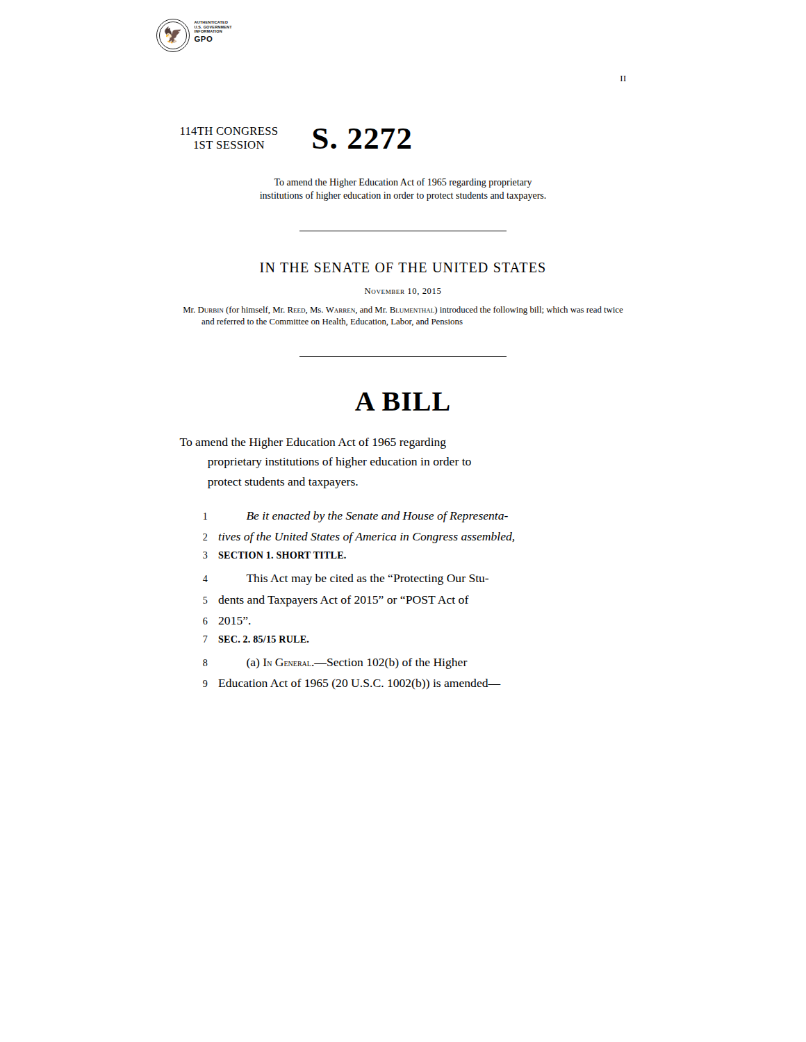🦅
Authenticated
U.S. Government
Information GPO
II
114TH CONGRESS 1ST SESSION
S. 2272
To amend the Higher Education Act of 1965 regarding proprietary
institutions of higher education in order to protect students and taxpayers.
IN THE SENATE OF THE UNITED STATES
November 10, 2015
Mr. Durbin (for himself, Mr. Reed, Ms. Warren, and Mr. Blumenthal) introduced the following bill; which was read twice and referred to the Committee on Health, Education, Labor, and Pensions
A BILL
To amend the Higher Education Act of 1965 regarding proprietary institutions of higher education in order to protect students and taxpayers.
1
Be it enacted by the Senate and House of Representa-
2
tives of the United States of America in Congress assembled,
3
SECTION 1. SHORT TITLE.
4
This Act may be cited as the “Protecting Our Stu-
5
dents and Taxpayers Act of 2015” or “POST Act of
6
2015”.
7
SEC. 2. 85/15 RULE.
8
(a) In General.—Section 102(b) of the Higher
9
Education Act of 1965 (20 U.S.C. 1002(b)) is amended—